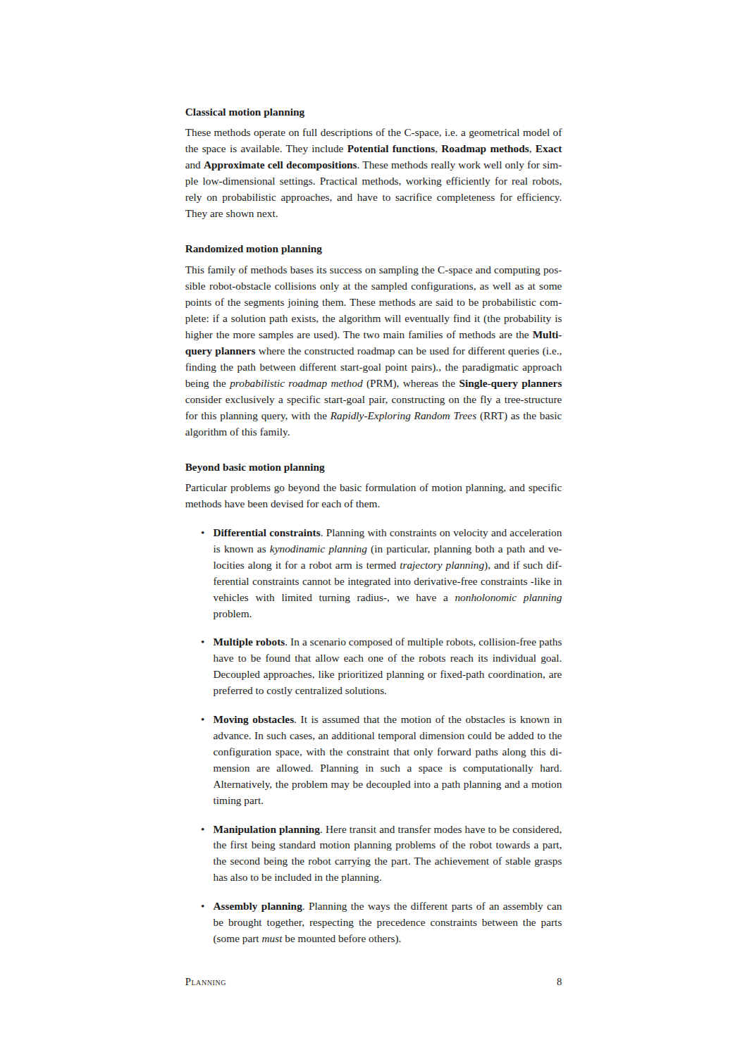Classical motion planning
These methods operate on full descriptions of the C-space, i.e. a geometrical model of the space is available. They include Potential functions, Roadmap methods, Exact and Approximate cell decompositions. These methods really work well only for simple low-dimensional settings. Practical methods, working efficiently for real robots, rely on probabilistic approaches, and have to sacrifice completeness for efficiency. They are shown next.
Randomized motion planning
This family of methods bases its success on sampling the C-space and computing possible robot-obstacle collisions only at the sampled configurations, as well as at some points of the segments joining them. These methods are said to be probabilistic complete: if a solution path exists, the algorithm will eventually find it (the probability is higher the more samples are used). The two main families of methods are the Multi-query planners where the constructed roadmap can be used for different queries (i.e., finding the path between different start-goal point pairs)., the paradigmatic approach being the probabilistic roadmap method (PRM), whereas the Single-query planners consider exclusively a specific start-goal pair, constructing on the fly a tree-structure for this planning query, with the Rapidly-Exploring Random Trees (RRT) as the basic algorithm of this family.
Beyond basic motion planning
Particular problems go beyond the basic formulation of motion planning, and specific methods have been devised for each of them.
Differential constraints. Planning with constraints on velocity and acceleration is known as kynodinamic planning (in particular, planning both a path and velocities along it for a robot arm is termed trajectory planning), and if such differential constraints cannot be integrated into derivative-free constraints -like in vehicles with limited turning radius-, we have a nonholonomic planning problem.
Multiple robots. In a scenario composed of multiple robots, collision-free paths have to be found that allow each one of the robots reach its individual goal. Decoupled approaches, like prioritized planning or fixed-path coordination, are preferred to costly centralized solutions.
Moving obstacles. It is assumed that the motion of the obstacles is known in advance. In such cases, an additional temporal dimension could be added to the configuration space, with the constraint that only forward paths along this dimension are allowed. Planning in such a space is computationally hard. Alternatively, the problem may be decoupled into a path planning and a motion timing part.
Manipulation planning. Here transit and transfer modes have to be considered, the first being standard motion planning problems of the robot towards a part, the second being the robot carrying the part. The achievement of stable grasps has also to be included in the planning.
Assembly planning. Planning the ways the different parts of an assembly can be brought together, respecting the precedence constraints between the parts (some part must be mounted before others).
Planning 8